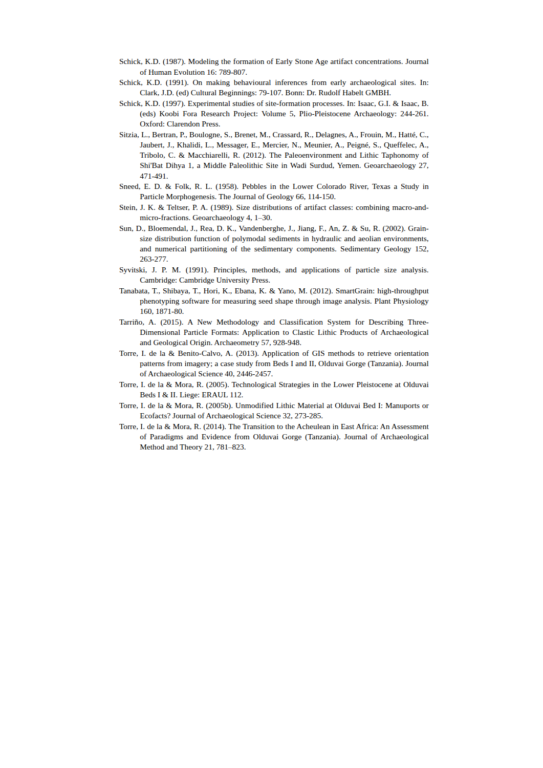Schick, K.D. (1987). Modeling the formation of Early Stone Age artifact concentrations. Journal of Human Evolution 16: 789-807.
Schick, K.D. (1991). On making behavioural inferences from early archaeological sites. In: Clark, J.D. (ed) Cultural Beginnings: 79-107. Bonn: Dr. Rudolf Habelt GMBH.
Schick, K.D. (1997). Experimental studies of site-formation processes. In: Isaac, G.I. & Isaac, B. (eds) Koobi Fora Research Project: Volume 5, Plio-Pleistocene Archaeology: 244-261. Oxford: Clarendon Press.
Sitzia, L., Bertran, P., Boulogne, S., Brenet, M., Crassard, R., Delagnes, A., Frouin, M., Hatté, C., Jaubert, J., Khalidi, L., Messager, E., Mercier, N., Meunier, A., Peigné, S., Queffelec, A., Tribolo, C. & Macchiarelli, R. (2012). The Paleoenvironment and Lithic Taphonomy of Shi'Bat Dihya 1, a Middle Paleolithic Site in Wadi Surdud, Yemen. Geoarchaeology 27, 471-491.
Sneed, E. D. & Folk, R. L. (1958). Pebbles in the Lower Colorado River, Texas a Study in Particle Morphogenesis. The Journal of Geology 66, 114-150.
Stein, J. K. & Teltser, P. A. (1989). Size distributions of artifact classes: combining macro-and-micro-fractions. Geoarchaeology 4, 1–30.
Sun, D., Bloemendal, J., Rea, D. K., Vandenberghe, J., Jiang, F., An, Z. & Su, R. (2002). Grain-size distribution function of polymodal sediments in hydraulic and aeolian environments, and numerical partitioning of the sedimentary components. Sedimentary Geology 152, 263-277.
Syvitski, J. P. M. (1991). Principles, methods, and applications of particle size analysis. Cambridge: Cambridge University Press.
Tanabata, T., Shibaya, T., Hori, K., Ebana, K. & Yano, M. (2012). SmartGrain: high-throughput phenotyping software for measuring seed shape through image analysis. Plant Physiology 160, 1871-80.
Tarriño, A. (2015). A New Methodology and Classification System for Describing Three-Dimensional Particle Formats: Application to Clastic Lithic Products of Archaeological and Geological Origin. Archaeometry 57, 928-948.
Torre, I. de la & Benito-Calvo, A. (2013). Application of GIS methods to retrieve orientation patterns from imagery; a case study from Beds I and II, Olduvai Gorge (Tanzania). Journal of Archaeological Science 40, 2446-2457.
Torre, I. de la & Mora, R. (2005). Technological Strategies in the Lower Pleistocene at Olduvai Beds I & II. Liege: ERAUL 112.
Torre, I. de la & Mora, R. (2005b). Unmodified Lithic Material at Olduvai Bed I: Manuports or Ecofacts? Journal of Archaeological Science 32, 273-285.
Torre, I. de la & Mora, R. (2014). The Transition to the Acheulean in East Africa: An Assessment of Paradigms and Evidence from Olduvai Gorge (Tanzania). Journal of Archaeological Method and Theory 21, 781–823.